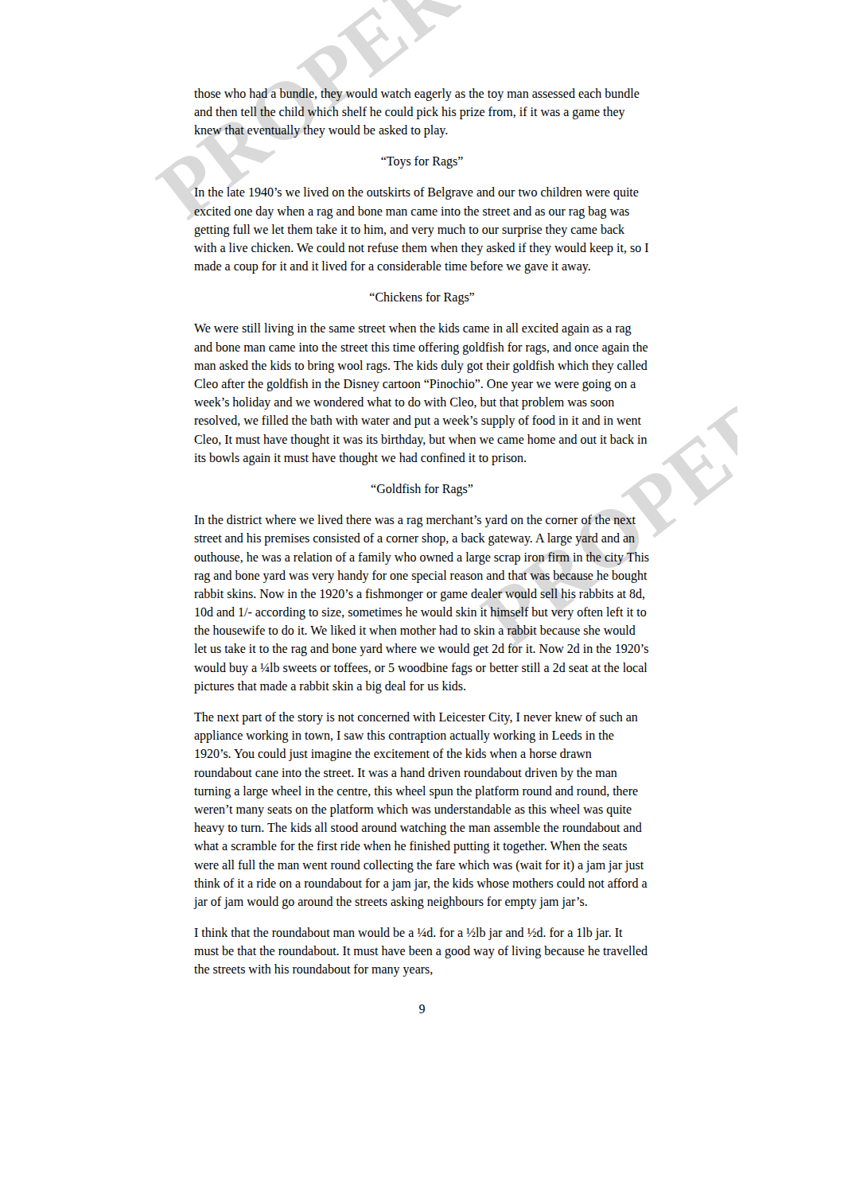PROPERTY OF GWHS
PROPERTY OF GWHS
those who had a bundle, they would watch eagerly as the toy man assessed each bundle and then tell the child which shelf he could pick his prize from, if it was a game they knew that eventually they would be asked to play.
“Toys for Rags”
In the late 1940’s we lived on the outskirts of Belgrave and our two children were quite excited one day when a rag and bone man came into the street and as our rag bag was getting full we let them take it to him, and very much to our surprise they came back with a live chicken. We could not refuse them when they asked if they would keep it, so I made a coup for it and it lived for a considerable time before we gave it away.
“Chickens for Rags”
We were still living in the same street when the kids came in all excited again as a rag and bone man came into the street this time offering goldfish for rags, and once again the man asked the kids to bring wool rags. The kids duly got their goldfish which they called Cleo after the goldfish in the Disney cartoon “Pinochio”. One year we were going on a week’s holiday and we wondered what to do with Cleo, but that problem was soon resolved, we filled the bath with water and put a week’s supply of food in it and in went Cleo, It must have thought it was its birthday, but when we came home and out it back in its bowls again it must have thought we had confined it to prison.
“Goldfish for Rags”
In the district where we lived there was a rag merchant’s yard on the corner of the next street and his premises consisted of a corner shop, a back gateway. A large yard and an outhouse, he was a relation of a family who owned a large scrap iron firm in the city This rag and bone yard was very handy for one special reason and that was because he bought rabbit skins. Now in the 1920’s a fishmonger or game dealer would sell his rabbits at 8d, 10d and 1/- according to size, sometimes he would skin it himself but very often left it to the housewife to do it. We liked it when mother had to skin a rabbit because she would let us take it to the rag and bone yard where we would get 2d for it. Now 2d in the 1920’s would buy a ¼lb sweets or toffees, or 5 woodbine fags or better still a 2d seat at the local pictures that made a rabbit skin a big deal for us kids.
The next part of the story is not concerned with Leicester City, I never knew of such an appliance working in town, I saw this contraption actually working in Leeds in the 1920’s. You could just imagine the excitement of the kids when a horse drawn roundabout cane into the street. It was a hand driven roundabout driven by the man turning a large wheel in the centre, this wheel spun the platform round and round, there weren’t many seats on the platform which was understandable as this wheel was quite heavy to turn. The kids all stood around watching the man assemble the roundabout and what a scramble for the first ride when he finished putting it together. When the seats were all full the man went round collecting the fare which was (wait for it) a jam jar just think of it a ride on a roundabout for a jam jar, the kids whose mothers could not afford a jar of jam would go around the streets asking neighbours for empty jam jar’s.
I think that the roundabout man would be a ¼d. for a ½lb jar and ½d. for a 1lb jar. It must be that the roundabout. It must have been a good way of living because he travelled the streets with his roundabout for many years,
9